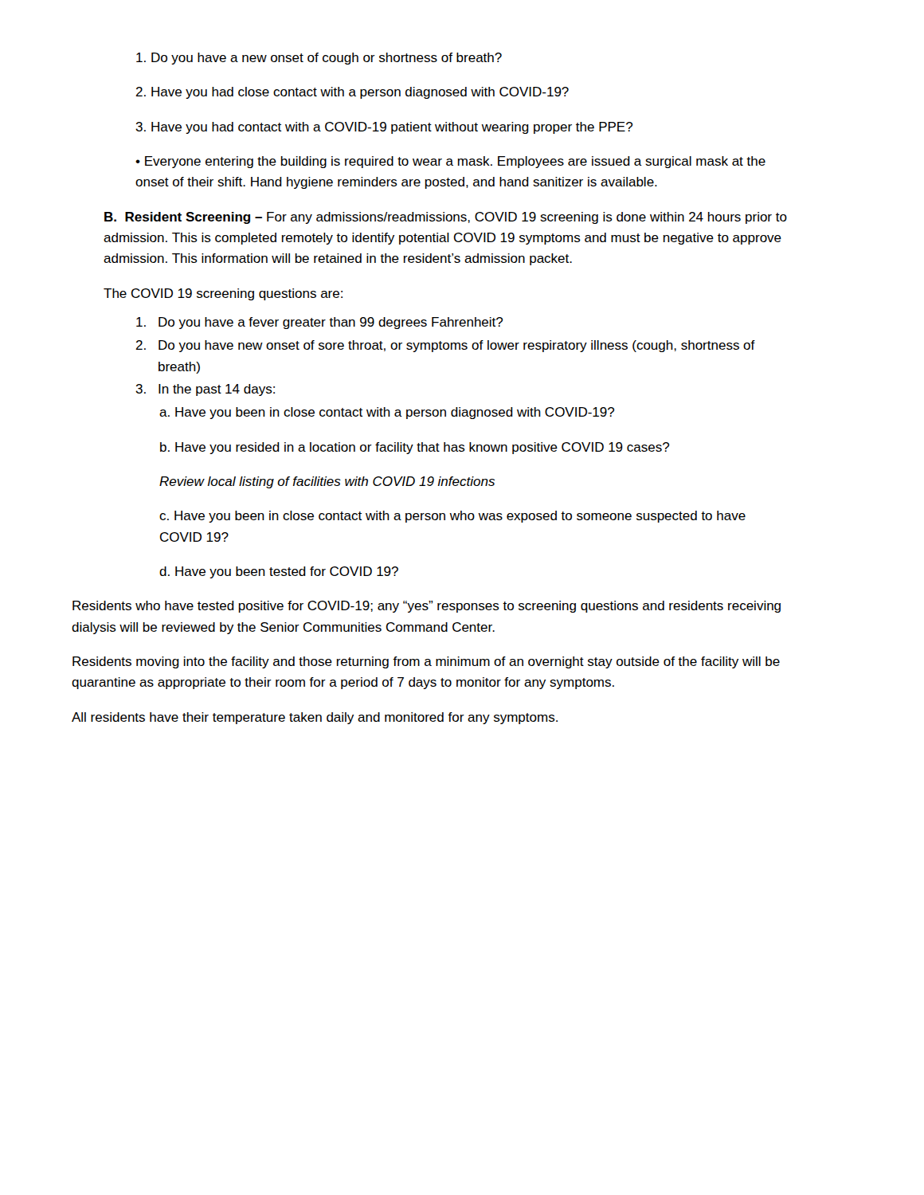1. Do you have a new onset of cough or shortness of breath?
2. Have you had close contact with a person diagnosed with COVID-19?
3. Have you had contact with a COVID-19 patient without wearing proper the PPE?
• Everyone entering the building is required to wear a mask. Employees are issued a surgical mask at the onset of their shift. Hand hygiene reminders are posted, and hand sanitizer is available.
B. Resident Screening – For any admissions/readmissions, COVID 19 screening is done within 24 hours prior to admission. This is completed remotely to identify potential COVID 19 symptoms and must be negative to approve admission. This information will be retained in the resident’s admission packet.
The COVID 19 screening questions are:
1. Do you have a fever greater than 99 degrees Fahrenheit?
2. Do you have new onset of sore throat, or symptoms of lower respiratory illness (cough, shortness of breath)
3. In the past 14 days:
a. Have you been in close contact with a person diagnosed with COVID-19?
b. Have you resided in a location or facility that has known positive COVID 19 cases?
Review local listing of facilities with COVID 19 infections
c. Have you been in close contact with a person who was exposed to someone suspected to have COVID 19?
d. Have you been tested for COVID 19?
Residents who have tested positive for COVID-19; any “yes” responses to screening questions and residents receiving dialysis will be reviewed by the Senior Communities Command Center.
Residents moving into the facility and those returning from a minimum of an overnight stay outside of the facility will be quarantine as appropriate to their room for a period of 7 days to monitor for any symptoms.
All residents have their temperature taken daily and monitored for any symptoms.